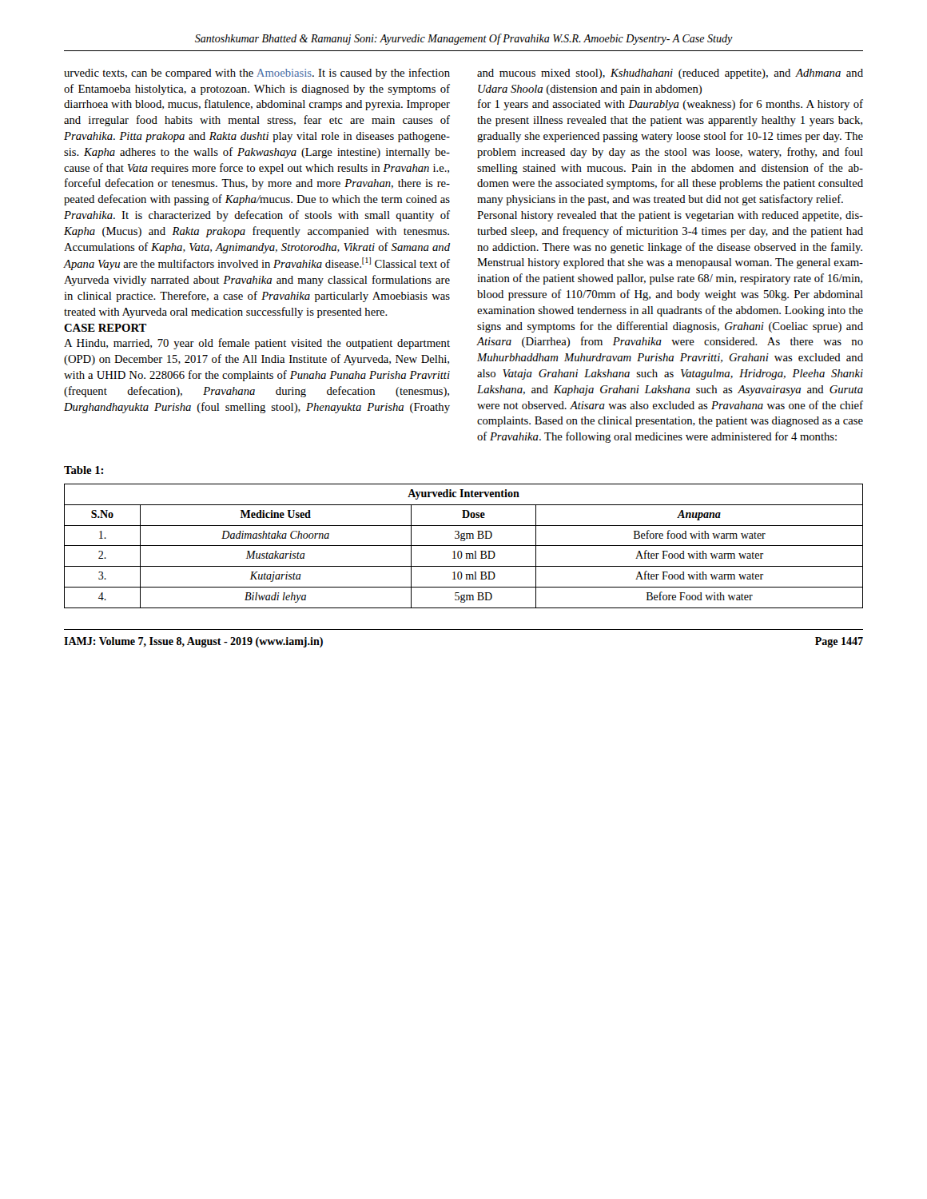Santoshkumar Bhatted & Ramanuj Soni: Ayurvedic Management Of Pravahika W.S.R. Amoebic Dysentry- A Case Study
urvedic texts, can be compared with the Amoebiasis. It is caused by the infection of Entamoeba histolytica, a protozoan. Which is diagnosed by the symptoms of diarrhoea with blood, mucus, flatulence, abdominal cramps and pyrexia. Improper and irregular food habits with mental stress, fear etc are main causes of Pravahika. Pitta prakopa and Rakta dushti play vital role in diseases pathogenesis. Kapha adheres to the walls of Pakwashaya (Large intestine) internally because of that Vata requires more force to expel out which results in Pravahan i.e., forceful defecation or tenesmus. Thus, by more and more Pravahan, there is repeated defecation with passing of Kapha/mucus. Due to which the term coined as Pravahika. It is characterized by defecation of stools with small quantity of Kapha (Mucus) and Rakta prakopa frequently accompanied with tenesmus. Accumulations of Kapha, Vata, Agnimandya, Strotorodha, Vikrati of Samana and Apana Vayu are the multifactors involved in Pravahika disease.[1] Classical text of Ayurveda vividly narrated about Pravahika and many classical formulations are in clinical practice. Therefore, a case of Pravahika particularly Amoebiasis was treated with Ayurveda oral medication successfully is presented here.
Case Report
A Hindu, married, 70 year old female patient visited the outpatient department (OPD) on December 15, 2017 of the All India Institute of Ayurveda, New Delhi, with a UHID No. 228066 for the complaints of Punaha Punaha Purisha Pravritti (frequent defecation), Pravahana during defecation (tenesmus), Durghandhayukta Purisha (foul smelling stool), Phenayukta Purisha (Froathy and mucous mixed stool), Kshudhahani (reduced appetite), and Adhmana and Udara Shoola (distension and pain in abdomen)
for 1 years and associated with Daurablya (weakness) for 6 months. A history of the present illness revealed that the patient was apparently healthy 1 years back, gradually she experienced passing watery loose stool for 10-12 times per day. The problem increased day by day as the stool was loose, watery, frothy, and foul smelling stained with mucous. Pain in the abdomen and distension of the abdomen were the associated symptoms, for all these problems the patient consulted many physicians in the past, and was treated but did not get satisfactory relief.
Personal history revealed that the patient is vegetarian with reduced appetite, disturbed sleep, and frequency of micturition 3-4 times per day, and the patient had no addiction. There was no genetic linkage of the disease observed in the family. Menstrual history explored that she was a menopausal woman. The general examination of the patient showed pallor, pulse rate 68/ min, respiratory rate of 16/min, blood pressure of 110/70mm of Hg, and body weight was 50kg. Per abdominal examination showed tenderness in all quadrants of the abdomen. Looking into the signs and symptoms for the differential diagnosis, Grahani (Coeliac sprue) and Atisara (Diarrhea) from Pravahika were considered. As there was no Muhurbhaddham Muhurdravam Purisha Pravritti, Grahani was excluded and also Vataja Grahani Lakshana such as Vatagulma, Hridroga, Pleeha Shanki Lakshana, and Kaphaja Grahani Lakshana such as Asyavairasya and Guruta were not observed. Atisara was also excluded as Pravahana was one of the chief complaints. Based on the clinical presentation, the patient was diagnosed as a case of Pravahika. The following oral medicines were administered for 4 months:
Table 1:
Ayurvedic Intervention
| S.No | Medicine Used | Dose | Anupana |
| --- | --- | --- | --- |
| 1. | Dadimashtaka Choorna | 3gm BD | Before food with warm water |
| 2. | Mustakarista | 10 ml BD | After Food with warm water |
| 3. | Kutajarista | 10 ml BD | After Food with warm water |
| 4. | Bilwadi lehya | 5gm BD | Before Food with water |
IAMJ: Volume 7, Issue 8, August - 2019 (www.iamj.in) Page 1447